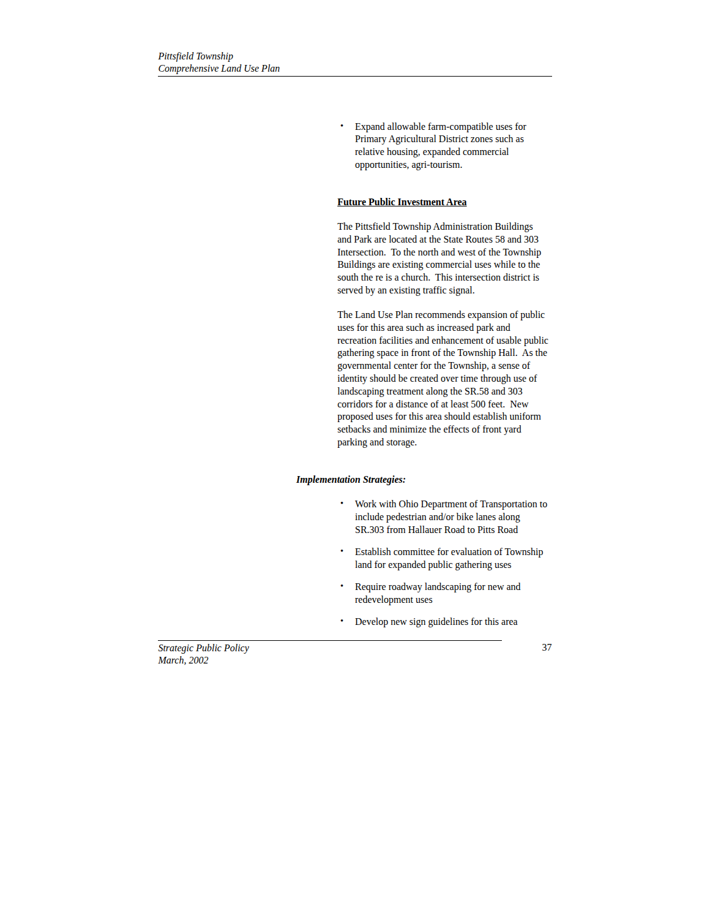Pittsfield Township Comprehensive Land Use Plan
Expand allowable farm-compatible uses for Primary Agricultural District zones such as relative housing, expanded commercial opportunities, agri-tourism.
Future Public Investment Area
The Pittsfield Township Administration Buildings and Park are located at the State Routes 58 and 303 Intersection. To the north and west of the Township Buildings are existing commercial uses while to the south the re is a church. This intersection district is served by an existing traffic signal.
The Land Use Plan recommends expansion of public uses for this area such as increased park and recreation facilities and enhancement of usable public gathering space in front of the Township Hall. As the governmental center for the Township, a sense of identity should be created over time through use of landscaping treatment along the SR.58 and 303 corridors for a distance of at least 500 feet. New proposed uses for this area should establish uniform setbacks and minimize the effects of front yard parking and storage.
Implementation Strategies:
Work with Ohio Department of Transportation to include pedestrian and/or bike lanes along SR.303 from Hallauer Road to Pitts Road
Establish committee for evaluation of Township land for expanded public gathering uses
Require roadway landscaping for new and redevelopment uses
Develop new sign guidelines for this area
37 Strategic Public Policy
March, 2002